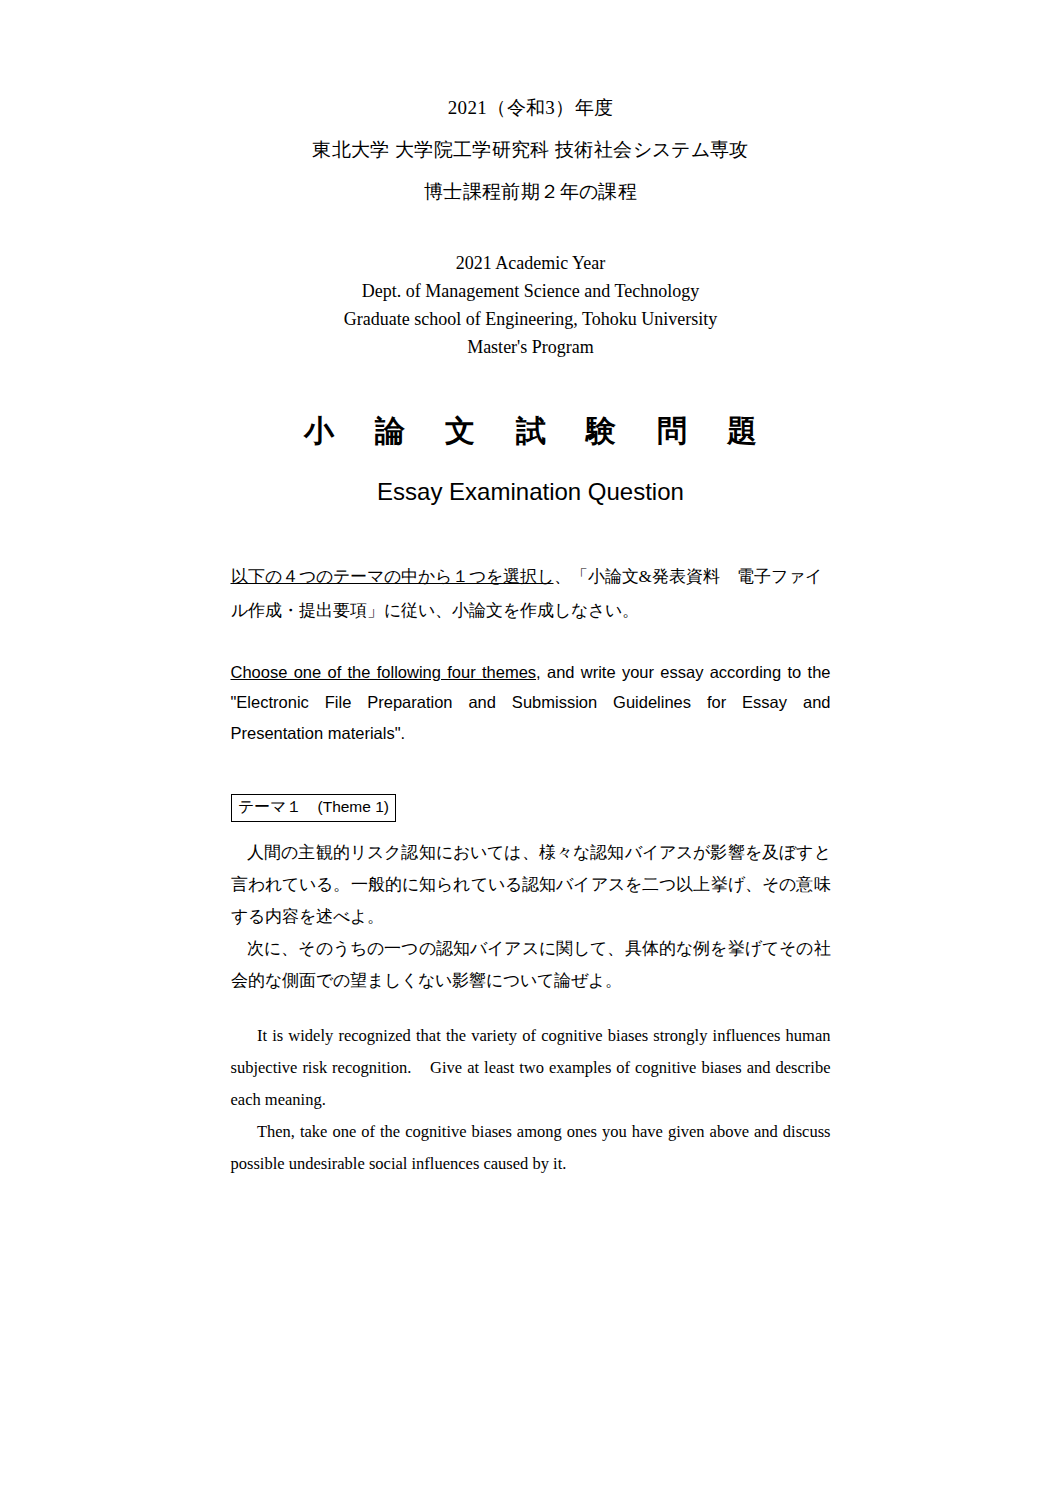2021（令和3）年度
東北大学 大学院工学研究科 技術社会システム専攻
博士課程前期２年の課程
2021 Academic Year
Dept. of Management Science and Technology
Graduate school of Engineering, Tohoku University
Master's Program
小 論 文 試 験 問 題
Essay Examination Question
以下の４つのテーマの中から１つを選択し、「小論文&発表資料　電子ファイル作成・提出要項」に従い、小論文を作成しなさい。
Choose one of the following four themes, and write your essay according to the "Electronic File Preparation and Submission Guidelines for Essay and Presentation materials".
テーマ１　(Theme 1)
人間の主観的リスク認知においては、様々な認知バイアスが影響を及ぼすと言われている。一般的に知られている認知バイアスを二つ以上挙げ、その意味する内容を述べよ。
次に、そのうちの一つの認知バイアスに関して、具体的な例を挙げてその社会的な側面での望ましくない影響について論ぜよ。
It is widely recognized that the variety of cognitive biases strongly influences human subjective risk recognition.　Give at least two examples of cognitive biases and describe each meaning.
Then, take one of the cognitive biases among ones you have given above and discuss possible undesirable social influences caused by it.